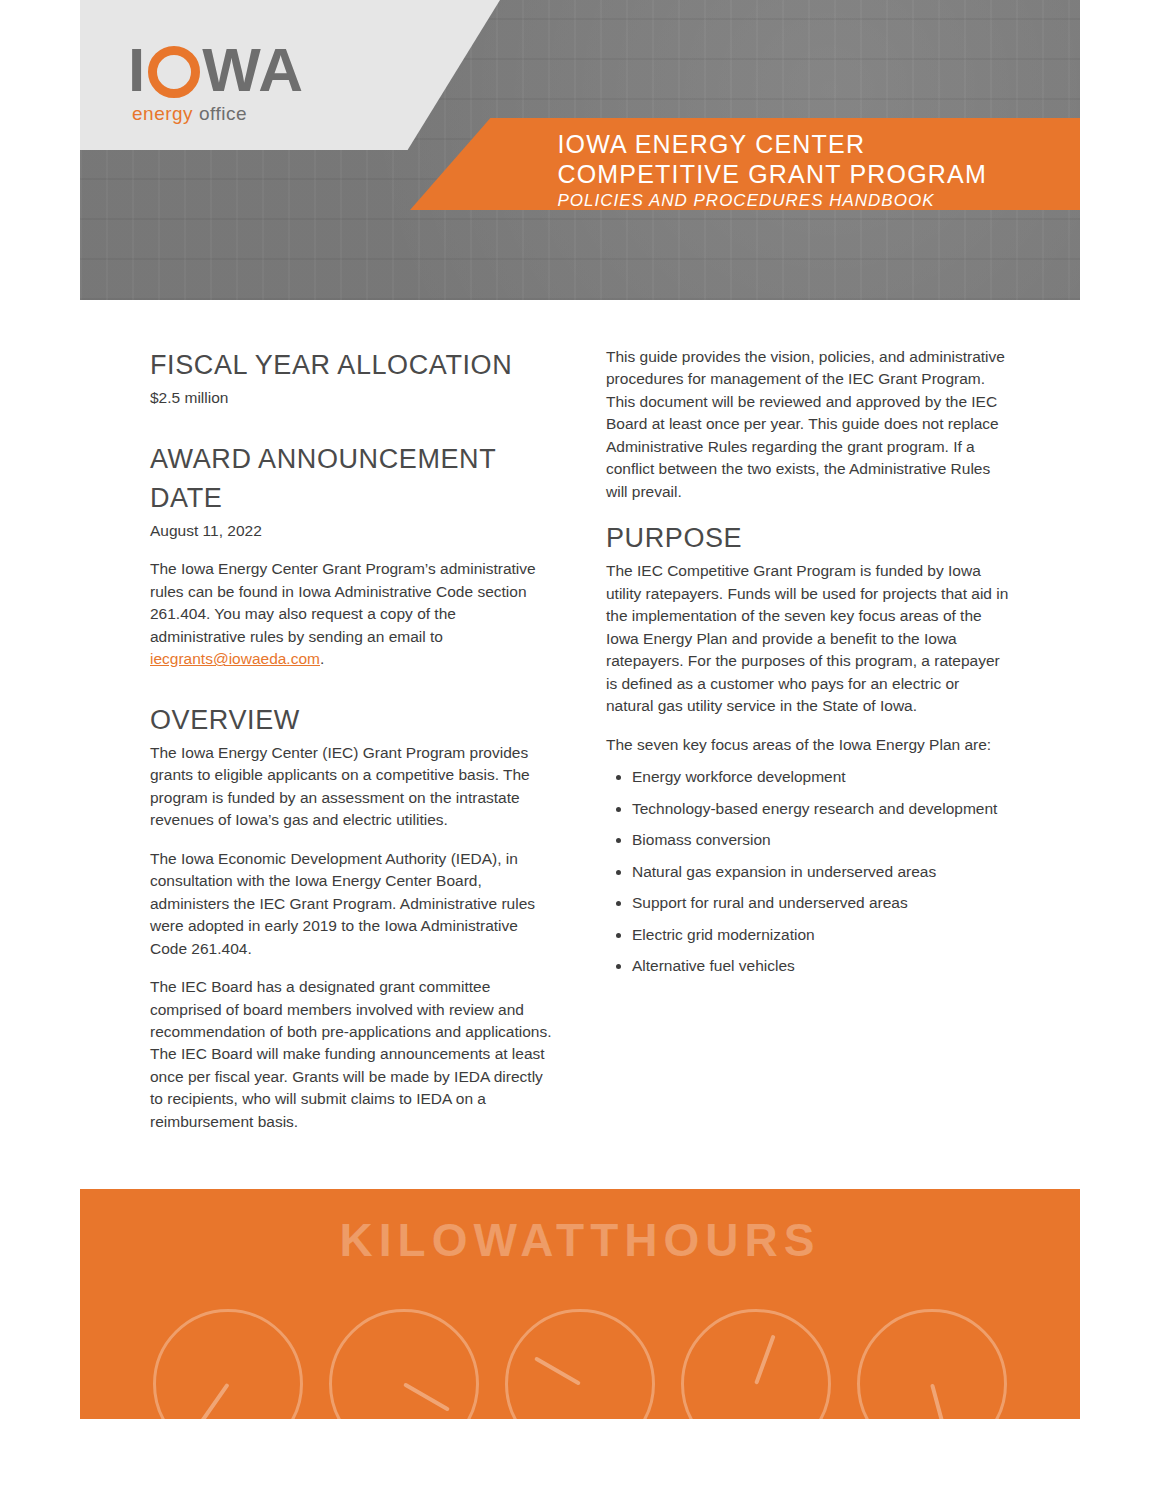I WA
energy office
IOWA ENERGY CENTER
COMPETITIVE GRANT PROGRAM
POLICIES AND PROCEDURES HANDBOOK
FISCAL YEAR ALLOCATION
$2.5 million
AWARD ANNOUNCEMENT DATE
August 11, 2022
The Iowa Energy Center Grant Program’s administrative rules can be found in Iowa Administrative Code section 261.404. You may also request a copy of the administrative rules by sending an email to iecgrants@iowaeda.com.
OVERVIEW
The Iowa Energy Center (IEC) Grant Program provides grants to eligible applicants on a competitive basis. The program is funded by an assessment on the intrastate revenues of Iowa’s gas and electric utilities.
The Iowa Economic Development Authority (IEDA), in consultation with the Iowa Energy Center Board, administers the IEC Grant Program. Administrative rules were adopted in early 2019 to the Iowa Administrative Code 261.404.
The IEC Board has a designated grant committee comprised of board members involved with review and recommendation of both pre-applications and applications. The IEC Board will make funding announcements at least once per fiscal year. Grants will be made by IEDA directly to recipients, who will submit claims to IEDA on a reimbursement basis.
This guide provides the vision, policies, and administrative procedures for management of the IEC Grant Program. This document will be reviewed and approved by the IEC Board at least once per year. This guide does not replace Administrative Rules regarding the grant program. If a conflict between the two exists, the Administrative Rules will prevail.
PURPOSE
The IEC Competitive Grant Program is funded by Iowa utility ratepayers. Funds will be used for projects that aid in the implementation of the seven key focus areas of the Iowa Energy Plan and provide a benefit to the Iowa ratepayers. For the purposes of this program, a ratepayer is defined as a customer who pays for an electric or natural gas utility service in the State of Iowa.
The seven key focus areas of the Iowa Energy Plan are:
Energy workforce development
Technology-based energy research and development
Biomass conversion
Natural gas expansion in underserved areas
Support for rural and underserved areas
Electric grid modernization
Alternative fuel vehicles
KILOWATTHOURS